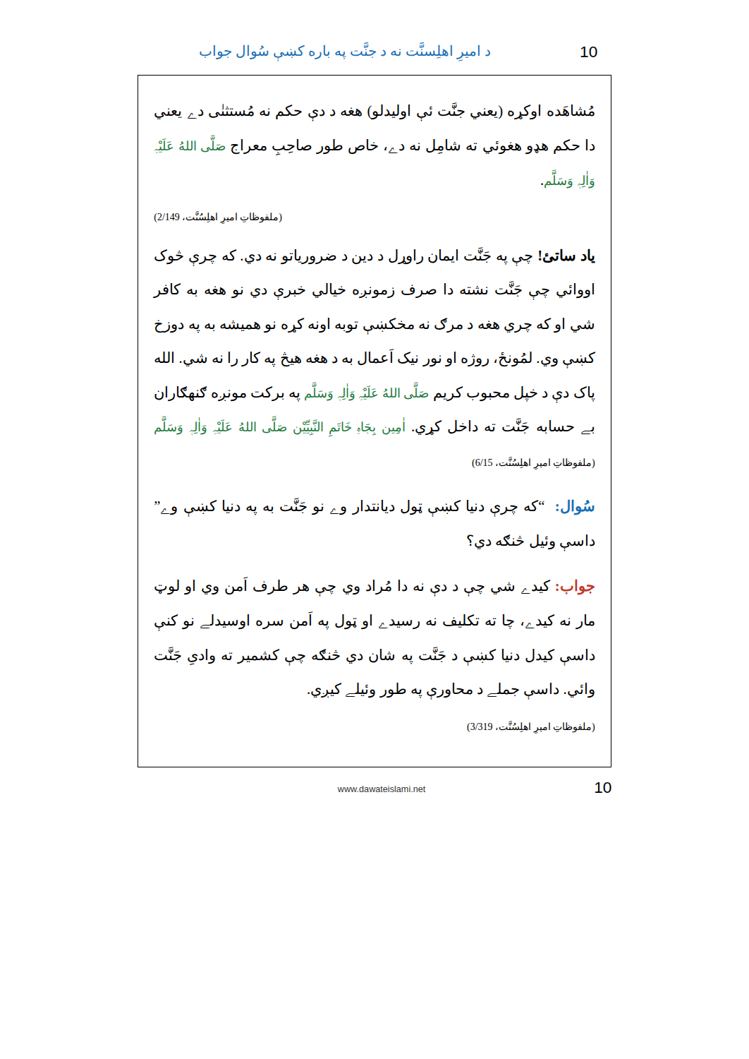10
د امیرِ اهلِسنَّت نه د جنَّت په باره کښې سُوال جواب
مُشاهَده اوکړه (یعني جنَّت ئې اولیدلو) هغه د دې حکم نه مُستثنٰی دے یعني دا حکم هډو هغوئي ته شامِل نه دے، خاص طور صاحِبِ معراج صَلَّی اللهُ عَلَیْہِ وَاٰلِہٖ وَسَلَّم.
(ملفوظاتِ امیرِ اهلِسُنَّت، 2/149)
یاد ساتئ! چې په جَنَّت ایمان راوړل د دین د ضروریاتو نه دي. که چرې څوک اووائي چې جَنَّت نشته دا صرف زمونږه خیالي خبرې دي نو هغه به کافر شي او که چري هغه د مرګ نه مخکښې توبه اونه کړه نو همیشه به په دوزخ کښې وي. لمُونځ، روژه او نور نیک اَعمال به د هغه هیڅ په کار را نه شي. الله پاک دې د خپل محبوب کریم صَلَّی اللهُ عَلَیْہِ وَاٰلِہٖ وَسَلَّم په برکت مونږه ګنهګاران بے حسابه جَنَّت ته داخل کړي. اٰمِین بِجَاہِ خَاتَمِ النَّبِیِّیْن صَلَّی اللهُ عَلَیْہِ وَاٰلِہٖ وَسَلَّم (ملفوظاتِ امیرِ اهلِسُنَّت، 6/15)
سُوال: “که چرې دنیا کښې ټول دیانتدار وے نو جَنَّت به په دنیا کښې وے” داسې وئیل څنګه دي؟
جواب: کیدے شي چې د دې نه دا مُراد وي چې هر طرف اَمن وي او لوټ مار نه کیدے، چا ته تکلیف نه رسیدے او ټول په اَمن سره اوسیدلے نو کنې داسې کیدل دنیا کښې د جَنَّت په شان دي څنګه چې کشمیر ته وادیِ جَنَّت وائي. داسې جملے د محاورې په طور وئیلے کیږي.
(ملفوظاتِ امیرِ اهلِسُنَّت، 3/319)
10
www.dawateislami.net